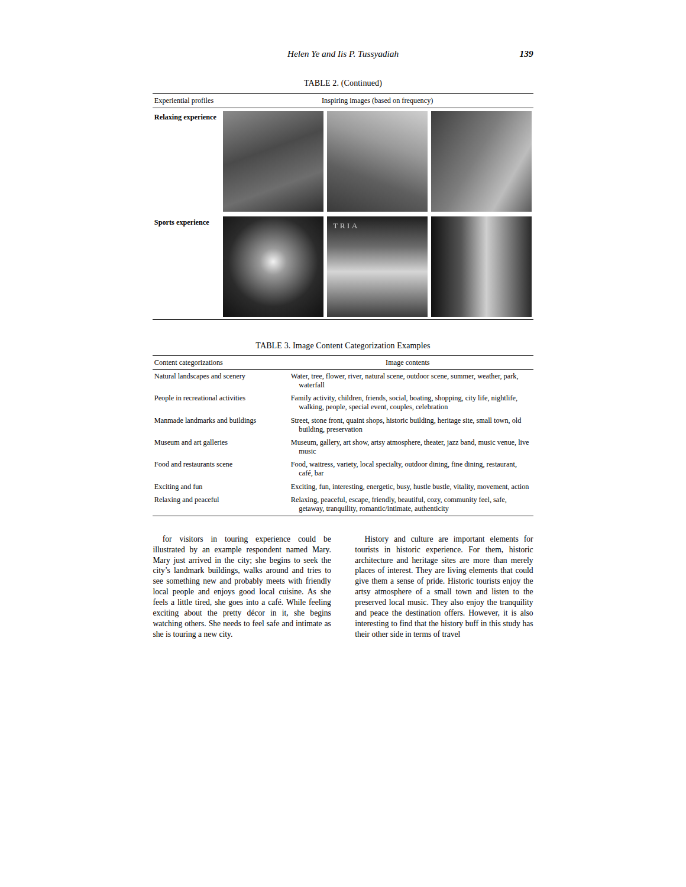Helen Ye and Iis P. Tussyadiah 139
TABLE 2. (Continued)
| Experiential profiles | Inspiring images (based on frequency) |
| --- | --- |
| Relaxing experience | |
| Sports experience | TRIA |
TABLE 3. Image Content Categorization Examples
| Content categorizations | Image contents |
| --- | --- |
| Natural landscapes and scenery | Water, tree, flower, river, natural scene, outdoor scene, summer, weather, park, waterfall |
| People in recreational activities | Family activity, children, friends, social, boating, shopping, city life, nightlife, walking, people, special event, couples, celebration |
| Manmade landmarks and buildings | Street, stone front, quaint shops, historic building, heritage site, small town, old building, preservation |
| Museum and art galleries | Museum, gallery, art show, artsy atmosphere, theater, jazz band, music venue, live music |
| Food and restaurants scene | Food, waitress, variety, local specialty, outdoor dining, fine dining, restaurant, café, bar |
| Exciting and fun | Exciting, fun, interesting, energetic, busy, hustle bustle, vitality, movement, action |
| Relaxing and peaceful | Relaxing, peaceful, escape, friendly, beautiful, cozy, community feel, safe, getaway, tranquility, romantic/intimate, authenticity |
for visitors in touring experience could be illustrated by an example respondent named Mary. Mary just arrived in the city; she begins to seek the city’s landmark buildings, walks around and tries to see something new and probably meets with friendly local people and enjoys good local cuisine. As she feels a little tired, she goes into a café. While feeling exciting about the pretty décor in it, she begins watching others. She needs to feel safe and intimate as she is touring a new city.
History and culture are important elements for tourists in historic experience. For them, historic architecture and heritage sites are more than merely places of interest. They are living elements that could give them a sense of pride. Historic tourists enjoy the artsy atmosphere of a small town and listen to the preserved local music. They also enjoy the tranquility and peace the destination offers. However, it is also interesting to find that the history buff in this study has their other side in terms of travel